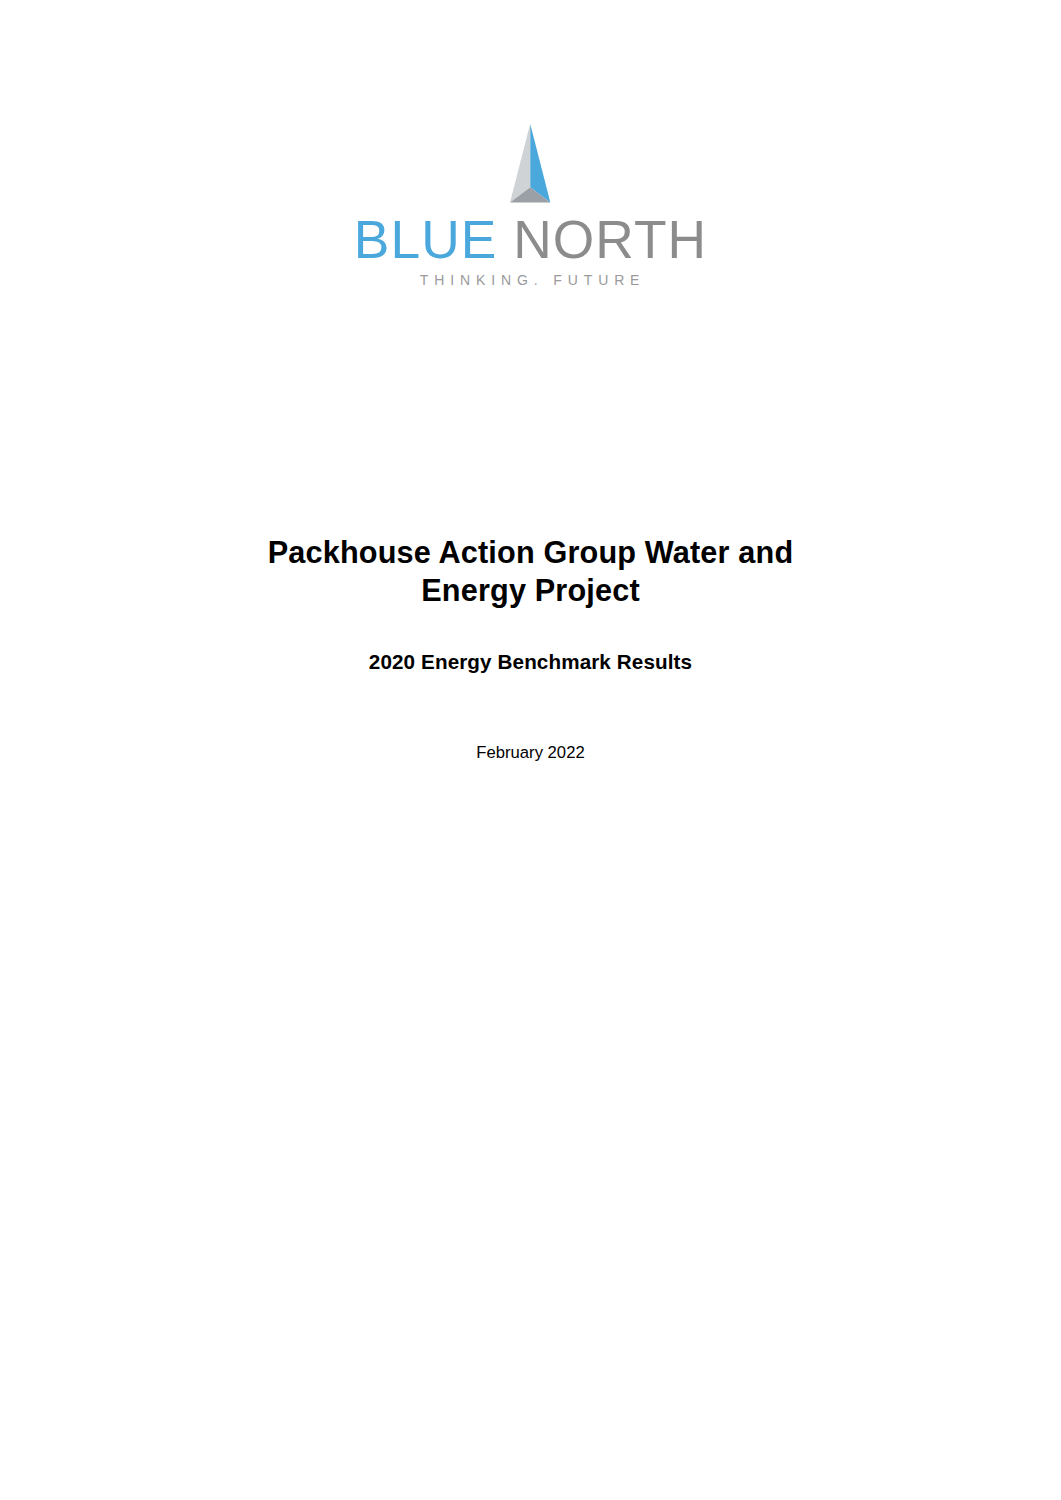BLUE NORTH
THINKING. FUTURE
Packhouse Action Group Water and Energy Project
2020 Energy Benchmark Results
February 2022